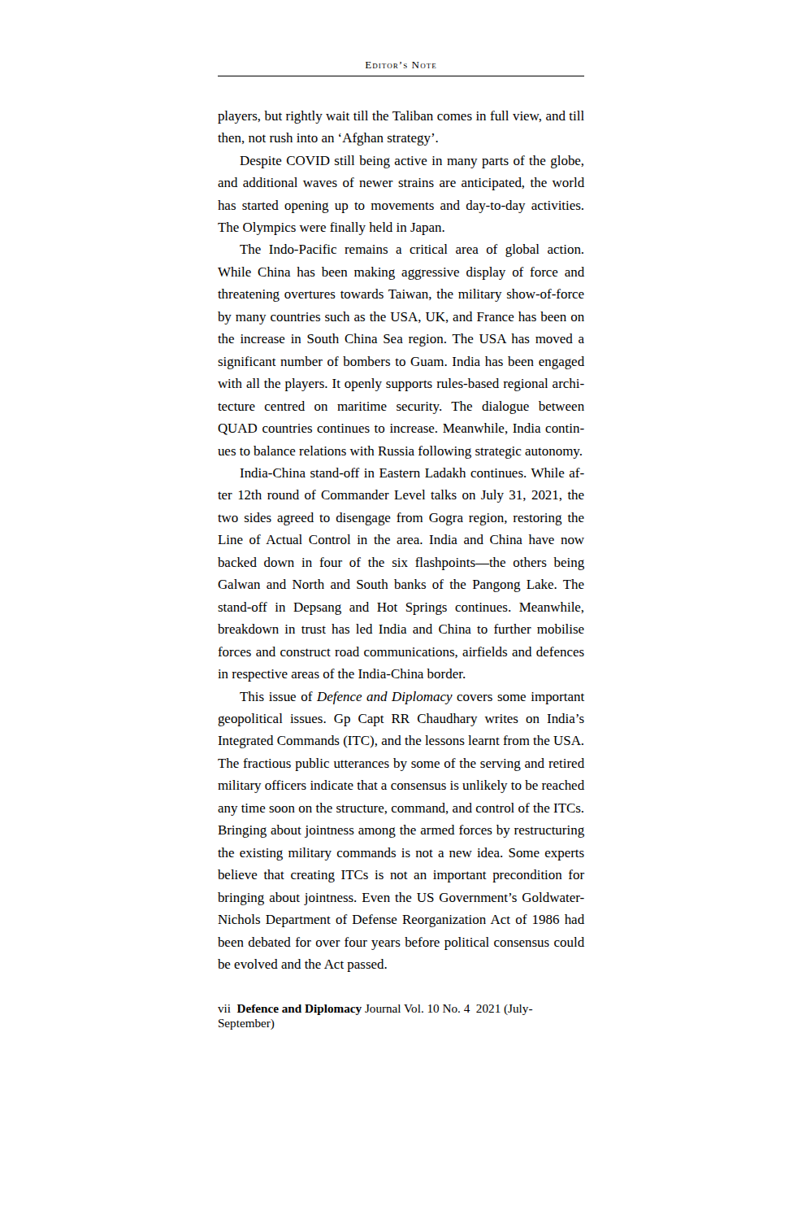Editor’s Note
players, but rightly wait till the Taliban comes in full view, and till then, not rush into an ‘Afghan strategy’.
Despite COVID still being active in many parts of the globe, and additional waves of newer strains are anticipated, the world has started opening up to movements and day-to-day activities. The Olympics were finally held in Japan.
The Indo-Pacific remains a critical area of global action. While China has been making aggressive display of force and threatening overtures towards Taiwan, the military show-of-force by many countries such as the USA, UK, and France has been on the increase in South China Sea region. The USA has moved a significant number of bombers to Guam. India has been engaged with all the players. It openly supports rules-based regional architecture centred on maritime security. The dialogue between QUAD countries continues to increase. Meanwhile, India continues to balance relations with Russia following strategic autonomy.
India-China stand-off in Eastern Ladakh continues. While after 12th round of Commander Level talks on July 31, 2021, the two sides agreed to disengage from Gogra region, restoring the Line of Actual Control in the area. India and China have now backed down in four of the six flashpoints—the others being Galwan and North and South banks of the Pangong Lake. The stand-off in Depsang and Hot Springs continues. Meanwhile, breakdown in trust has led India and China to further mobilise forces and construct road communications, airfields and defences in respective areas of the India-China border.
This issue of Defence and Diplomacy covers some important geopolitical issues. Gp Capt RR Chaudhary writes on India’s Integrated Commands (ITC), and the lessons learnt from the USA. The fractious public utterances by some of the serving and retired military officers indicate that a consensus is unlikely to be reached any time soon on the structure, command, and control of the ITCs. Bringing about jointness among the armed forces by restructuring the existing military commands is not a new idea. Some experts believe that creating ITCs is not an important precondition for bringing about jointness. Even the US Government’s Goldwater-Nichols Department of Defense Reorganization Act of 1986 had been debated for over four years before political consensus could be evolved and the Act passed.
vii Defence and Diplomacy Journal Vol. 10 No. 4 2021 (July-September)